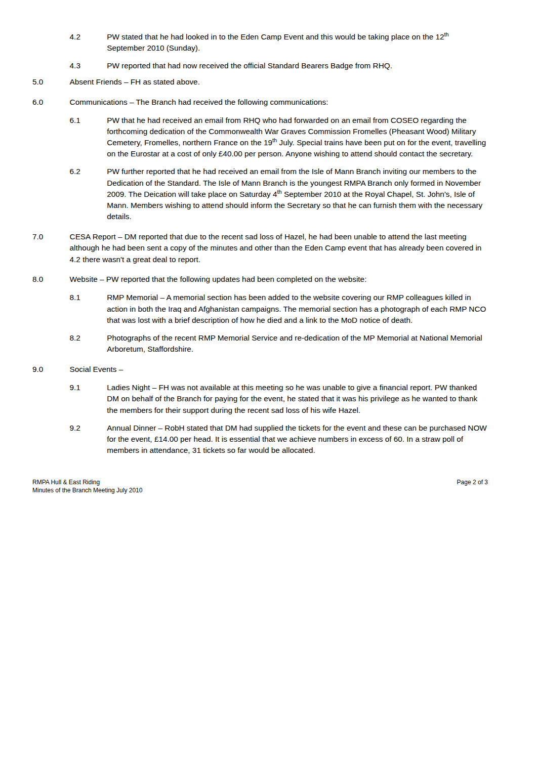4.2 PW stated that he had looked in to the Eden Camp Event and this would be taking place on the 12th September 2010 (Sunday).
4.3 PW reported that had now received the official Standard Bearers Badge from RHQ.
5.0 Absent Friends – FH as stated above.
6.0 Communications – The Branch had received the following communications:
6.1 PW that he had received an email from RHQ who had forwarded on an email from COSEO regarding the forthcoming dedication of the Commonwealth War Graves Commission Fromelles (Pheasant Wood) Military Cemetery, Fromelles, northern France on the 19th July. Special trains have been put on for the event, travelling on the Eurostar at a cost of only £40.00 per person. Anyone wishing to attend should contact the secretary.
6.2 PW further reported that he had received an email from the Isle of Mann Branch inviting our members to the Dedication of the Standard. The Isle of Mann Branch is the youngest RMPA Branch only formed in November 2009. The Deication will take place on Saturday 4th September 2010 at the Royal Chapel, St. John's, Isle of Mann. Members wishing to attend should inform the Secretary so that he can furnish them with the necessary details.
7.0 CESA Report – DM reported that due to the recent sad loss of Hazel, he had been unable to attend the last meeting although he had been sent a copy of the minutes and other than the Eden Camp event that has already been covered in 4.2 there wasn't a great deal to report.
8.0 Website – PW reported that the following updates had been completed on the website:
8.1 RMP Memorial – A memorial section has been added to the website covering our RMP colleagues killed in action in both the Iraq and Afghanistan campaigns. The memorial section has a photograph of each RMP NCO that was lost with a brief description of how he died and a link to the MoD notice of death.
8.2 Photographs of the recent RMP Memorial Service and re-dedication of the MP Memorial at National Memorial Arboretum, Staffordshire.
9.0 Social Events –
9.1 Ladies Night – FH was not available at this meeting so he was unable to give a financial report. PW thanked DM on behalf of the Branch for paying for the event, he stated that it was his privilege as he wanted to thank the members for their support during the recent sad loss of his wife Hazel.
9.2 Annual Dinner – RobH stated that DM had supplied the tickets for the event and these can be purchased NOW for the event, £14.00 per head. It is essential that we achieve numbers in excess of 60. In a straw poll of members in attendance, 31 tickets so far would be allocated.
RMPA Hull & East Riding
Minutes of the Branch Meeting July 2010
Page 2 of 3